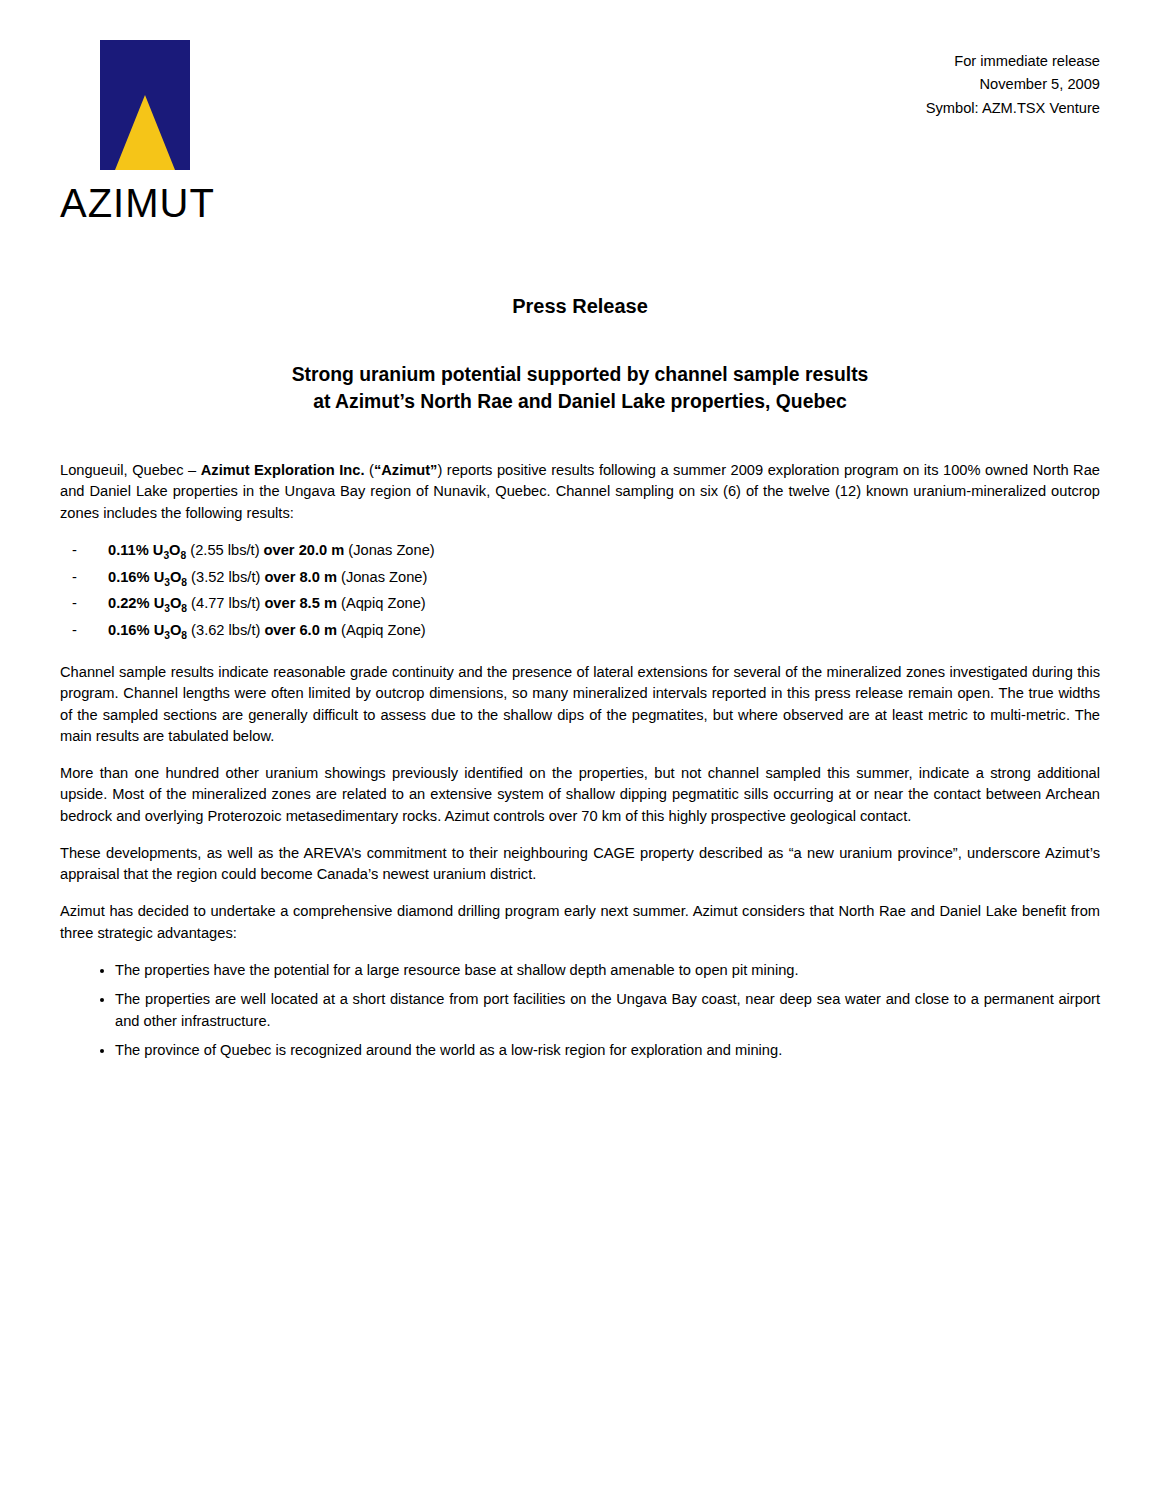AZIMUT
For immediate release
November 5, 2009
Symbol: AZM.TSX Venture
Press Release
Strong uranium potential supported by channel sample results
at Azimut’s North Rae and Daniel Lake properties, Quebec
Longueuil, Quebec – Azimut Exploration Inc. (“Azimut”) reports positive results following a summer 2009 exploration program on its 100% owned North Rae and Daniel Lake properties in the Ungava Bay region of Nunavik, Quebec. Channel sampling on six (6) of the twelve (12) known uranium-mineralized outcrop zones includes the following results:
0.11% U3O8 (2.55 lbs/t) over 20.0 m (Jonas Zone)
0.16% U3O8 (3.52 lbs/t) over 8.0 m (Jonas Zone)
0.22% U3O8 (4.77 lbs/t) over 8.5 m (Aqpiq Zone)
0.16% U3O8 (3.62 lbs/t) over 6.0 m (Aqpiq Zone)
Channel sample results indicate reasonable grade continuity and the presence of lateral extensions for several of the mineralized zones investigated during this program. Channel lengths were often limited by outcrop dimensions, so many mineralized intervals reported in this press release remain open. The true widths of the sampled sections are generally difficult to assess due to the shallow dips of the pegmatites, but where observed are at least metric to multi-metric. The main results are tabulated below.
More than one hundred other uranium showings previously identified on the properties, but not channel sampled this summer, indicate a strong additional upside. Most of the mineralized zones are related to an extensive system of shallow dipping pegmatitic sills occurring at or near the contact between Archean bedrock and overlying Proterozoic metasedimentary rocks. Azimut controls over 70 km of this highly prospective geological contact.
These developments, as well as the AREVA’s commitment to their neighbouring CAGE property described as “a new uranium province”, underscore Azimut’s appraisal that the region could become Canada’s newest uranium district.
Azimut has decided to undertake a comprehensive diamond drilling program early next summer. Azimut considers that North Rae and Daniel Lake benefit from three strategic advantages:
The properties have the potential for a large resource base at shallow depth amenable to open pit mining.
The properties are well located at a short distance from port facilities on the Ungava Bay coast, near deep sea water and close to a permanent airport and other infrastructure.
The province of Quebec is recognized around the world as a low-risk region for exploration and mining.